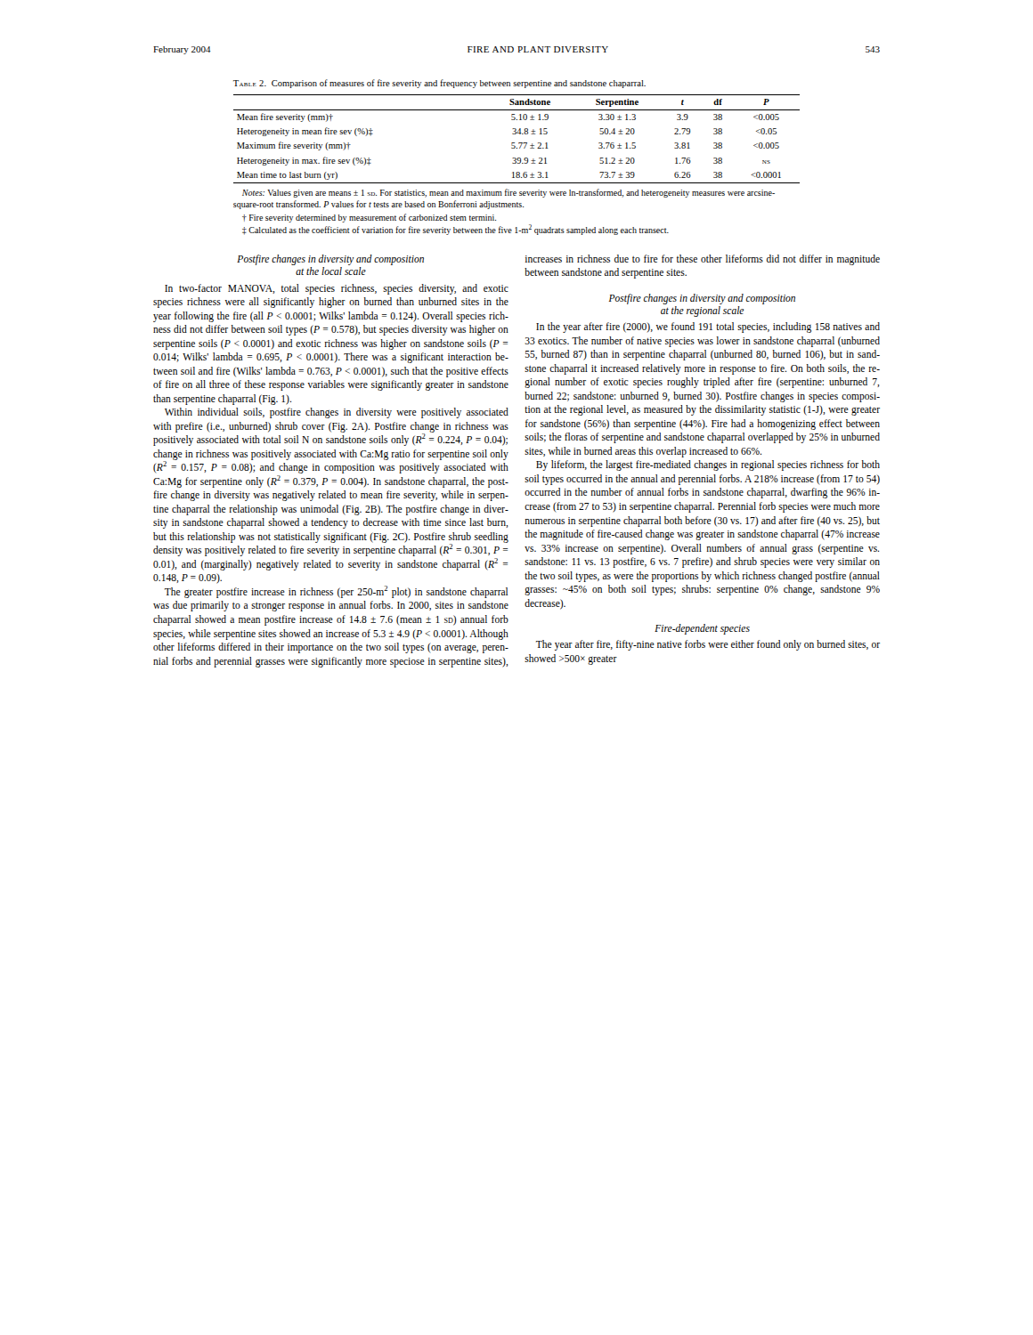February 2004 FIRE AND PLANT DIVERSITY 543
Table 2. Comparison of measures of fire severity and frequency between serpentine and sandstone chaparral.
| | Sandstone | Serpentine | t | df | P |
| --- | --- | --- | --- | --- | --- |
| Mean fire severity (mm)† | 5.10 ± 1.9 | 3.30 ± 1.3 | 3.9 | 38 | <0.005 |
| Heterogeneity in mean fire sev (%)‡ | 34.8 ± 15 | 50.4 ± 20 | 2.79 | 38 | <0.05 |
| Maximum fire severity (mm)† | 5.77 ± 2.1 | 3.76 ± 1.5 | 3.81 | 38 | <0.005 |
| Heterogeneity in max. fire sev (%)‡ | 39.9 ± 21 | 51.2 ± 20 | 1.76 | 38 | ns |
| Mean time to last burn (yr) | 18.6 ± 3.1 | 73.7 ± 39 | 6.26 | 38 | <0.0001 |
Notes: Values given are means ± 1 sd. For statistics, mean and maximum fire severity were ln-transformed, and heterogeneity measures were arcsine-square-root transformed. P values for t tests are based on Bonferroni adjustments.
† Fire severity determined by measurement of carbonized stem termini.
‡ Calculated as the coefficient of variation for fire severity between the five 1-m2 quadrats sampled along each transect.
Postfire changes in diversity and composition
at the local scale
In two-factor MANOVA, total species richness, species diversity, and exotic species richness were all significantly higher on burned than unburned sites in the year following the fire (all P < 0.0001; Wilks' lambda = 0.124). Overall species richness did not differ between soil types (P = 0.578), but species diversity was higher on serpentine soils (P < 0.0001) and exotic richness was higher on sandstone soils (P = 0.014; Wilks' lambda = 0.695, P < 0.0001). There was a significant interaction between soil and fire (Wilks' lambda = 0.763, P < 0.0001), such that the positive effects of fire on all three of these response variables were significantly greater in sandstone than serpentine chaparral (Fig. 1).
Within individual soils, postfire changes in diversity were positively associated with prefire (i.e., unburned) shrub cover (Fig. 2A). Postfire change in richness was positively associated with total soil N on sandstone soils only (R2 = 0.224, P = 0.04); change in richness was positively associated with Ca:Mg ratio for serpentine soil only (R2 = 0.157, P = 0.08); and change in composition was positively associated with Ca:Mg for serpentine only (R2 = 0.379, P = 0.004). In sandstone chaparral, the postfire change in diversity was negatively related to mean fire severity, while in serpentine chaparral the relationship was unimodal (Fig. 2B). The postfire change in diversity in sandstone chaparral showed a tendency to decrease with time since last burn, but this relationship was not statistically significant (Fig. 2C). Postfire shrub seedling density was positively related to fire severity in serpentine chaparral (R2 = 0.301, P = 0.01), and (marginally) negatively related to severity in sandstone chaparral (R2 = 0.148, P = 0.09).
The greater postfire increase in richness (per 250-m2 plot) in sandstone chaparral was due primarily to a stronger response in annual forbs. In 2000, sites in sandstone chaparral showed a mean postfire increase of 14.8 ± 7.6 (mean ± 1 sd) annual forb species, while serpentine sites showed an increase of 5.3 ± 4.9 (P < 0.0001). Although other lifeforms differed in their importance on the two soil types (on average, perennial forbs and perennial grasses were significantly more speciose in serpentine sites), increases in richness due to fire for these other lifeforms did not differ in magnitude between sandstone and serpentine sites.
Postfire changes in diversity and composition
at the regional scale
In the year after fire (2000), we found 191 total species, including 158 natives and 33 exotics. The number of native species was lower in sandstone chaparral (unburned 55, burned 87) than in serpentine chaparral (unburned 80, burned 106), but in sandstone chaparral it increased relatively more in response to fire. On both soils, the regional number of exotic species roughly tripled after fire (serpentine: unburned 7, burned 22; sandstone: unburned 9, burned 30). Postfire changes in species composition at the regional level, as measured by the dissimilarity statistic (1-J), were greater for sandstone (56%) than serpentine (44%). Fire had a homogenizing effect between soils; the floras of serpentine and sandstone chaparral overlapped by 25% in unburned sites, while in burned areas this overlap increased to 66%.
By lifeform, the largest fire-mediated changes in regional species richness for both soil types occurred in the annual and perennial forbs. A 218% increase (from 17 to 54) occurred in the number of annual forbs in sandstone chaparral, dwarfing the 96% increase (from 27 to 53) in serpentine chaparral. Perennial forb species were much more numerous in serpentine chaparral both before (30 vs. 17) and after fire (40 vs. 25), but the magnitude of fire-caused change was greater in sandstone chaparral (47% increase vs. 33% increase on serpentine). Overall numbers of annual grass (serpentine vs. sandstone: 11 vs. 13 postfire, 6 vs. 7 prefire) and shrub species were very similar on the two soil types, as were the proportions by which richness changed postfire (annual grasses: ~45% on both soil types; shrubs: serpentine 0% change, sandstone 9% decrease).
Fire-dependent species
The year after fire, fifty-nine native forbs were either found only on burned sites, or showed >500× greater